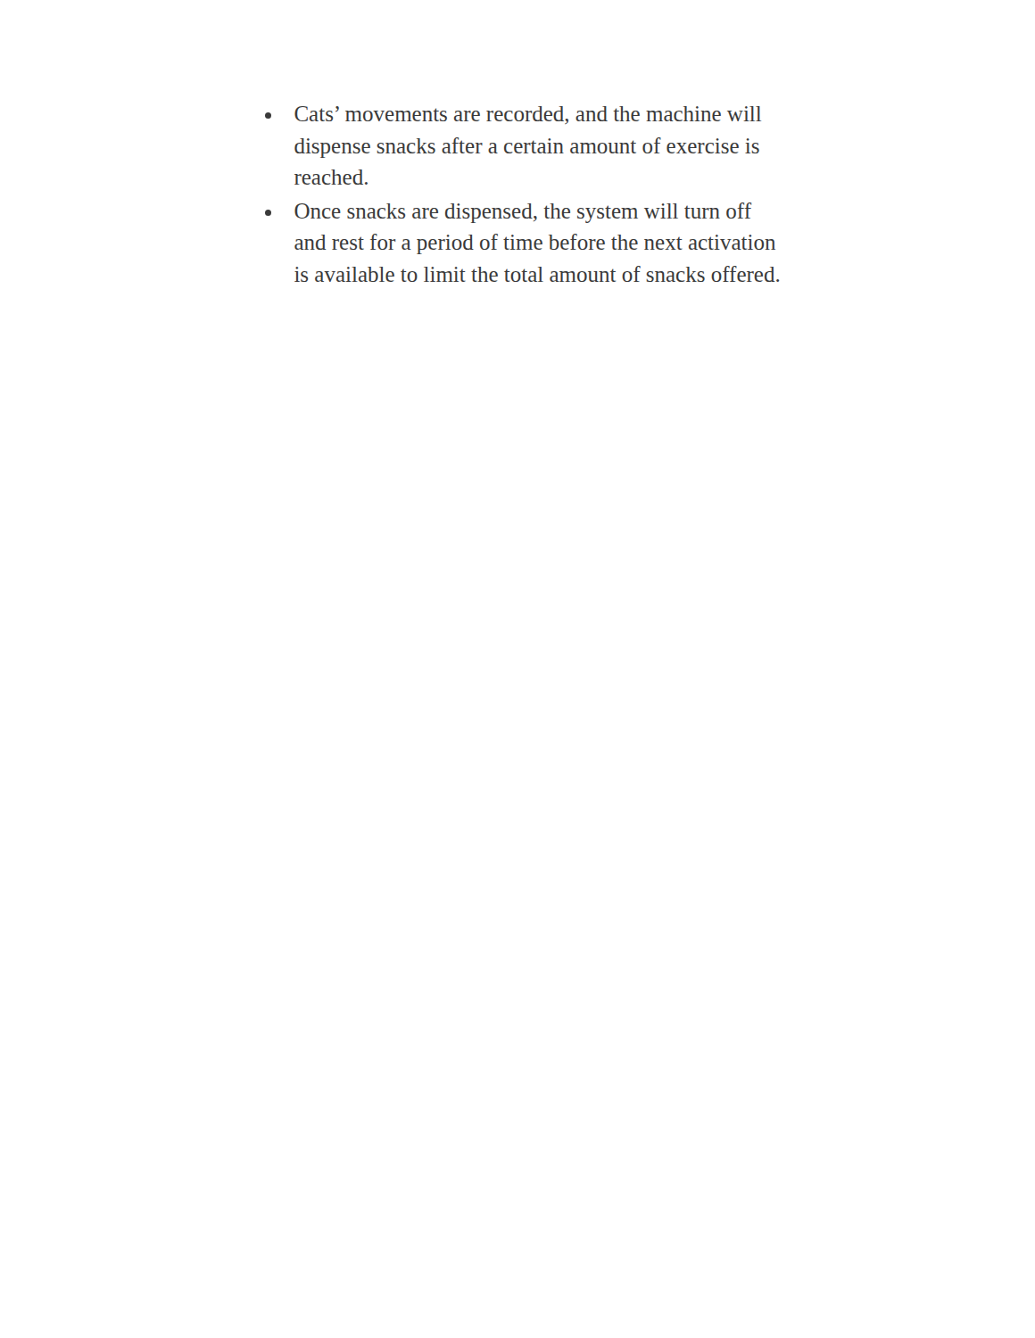Cats’ movements are recorded, and the machine will dispense snacks after a certain amount of exercise is reached.
Once snacks are dispensed, the system will turn off and rest for a period of time before the next activation is available to limit the total amount of snacks offered.